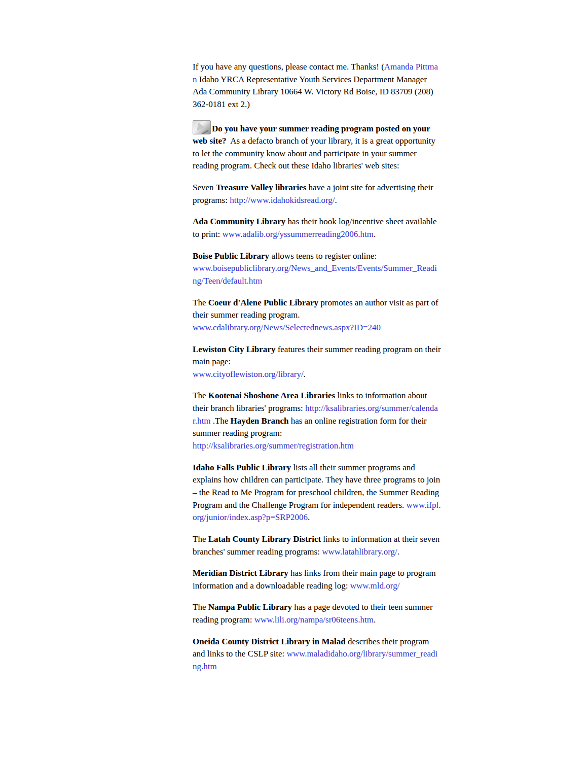If you have any questions, please contact me. Thanks! (Amanda Pittman Idaho YRCA Representative Youth Services Department Manager Ada Community Library 10664 W. Victory Rd Boise, ID 83709 (208) 362-0181 ext 2.)
Do you have your summer reading program posted on your web site? As a defacto branch of your library, it is a great opportunity to let the community know about and participate in your summer reading program. Check out these Idaho libraries' web sites:
Seven Treasure Valley libraries have a joint site for advertising their programs: http://www.idahokidsread.org/.
Ada Community Library has their book log/incentive sheet available to print: www.adalib.org/yssummerreading2006.htm.
Boise Public Library allows teens to register online:
www.boisepubliclibrary.org/News_and_Events/Events/Summer_Reading/Teen/default.htm
The Coeur d'Alene Public Library promotes an author visit as part of their summer reading program.
www.cdalibrary.org/News/Selectednews.aspx?ID=240
Lewiston City Library features their summer reading program on their main page:
www.cityoflewiston.org/library/.
The Kootenai Shoshone Area Libraries links to information about their branch libraries' programs: http://ksalibraries.org/summer/calendar.htm .The Hayden Branch has an online registration form for their summer reading program:
http://ksalibraries.org/summer/registration.htm
Idaho Falls Public Library lists all their summer programs and explains how children can participate. They have three programs to join – the Read to Me Program for preschool children, the Summer Reading Program and the Challenge Program for independent readers. www.ifpl.org/junior/index.asp?p=SRP2006.
The Latah County Library District links to information at their seven branches' summer reading programs: www.latahlibrary.org/.
Meridian District Library has links from their main page to program information and a downloadable reading log: www.mld.org/
The Nampa Public Library has a page devoted to their teen summer reading program: www.lili.org/nampa/sr06teens.htm.
Oneida County District Library in Malad describes their program and links to the CSLP site: www.maladidaho.org/library/summer_reading.htm